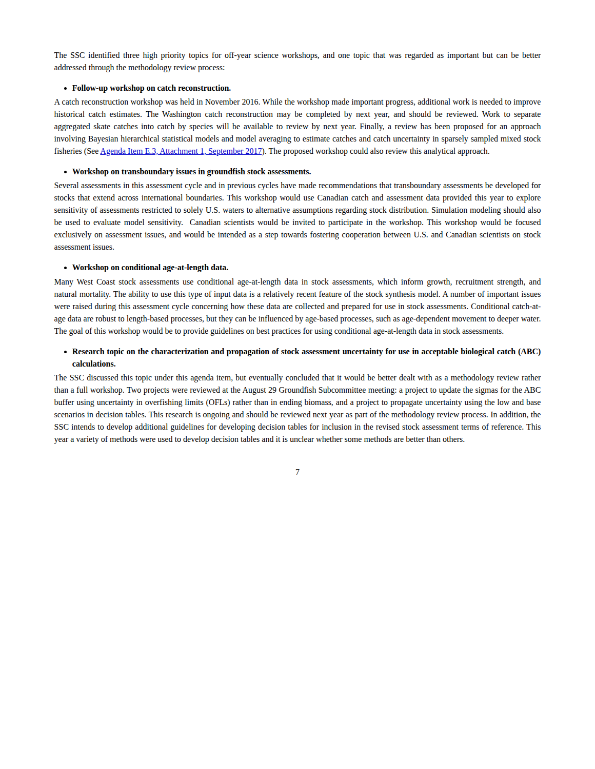The SSC identified three high priority topics for off-year science workshops, and one topic that was regarded as important but can be better addressed through the methodology review process:
Follow-up workshop on catch reconstruction.
A catch reconstruction workshop was held in November 2016. While the workshop made important progress, additional work is needed to improve historical catch estimates. The Washington catch reconstruction may be completed by next year, and should be reviewed. Work to separate aggregated skate catches into catch by species will be available to review by next year. Finally, a review has been proposed for an approach involving Bayesian hierarchical statistical models and model averaging to estimate catches and catch uncertainty in sparsely sampled mixed stock fisheries (See Agenda Item E.3, Attachment 1, September 2017). The proposed workshop could also review this analytical approach.
Workshop on transboundary issues in groundfish stock assessments.
Several assessments in this assessment cycle and in previous cycles have made recommendations that transboundary assessments be developed for stocks that extend across international boundaries. This workshop would use Canadian catch and assessment data provided this year to explore sensitivity of assessments restricted to solely U.S. waters to alternative assumptions regarding stock distribution. Simulation modeling should also be used to evaluate model sensitivity. Canadian scientists would be invited to participate in the workshop. This workshop would be focused exclusively on assessment issues, and would be intended as a step towards fostering cooperation between U.S. and Canadian scientists on stock assessment issues.
Workshop on conditional age-at-length data.
Many West Coast stock assessments use conditional age-at-length data in stock assessments, which inform growth, recruitment strength, and natural mortality. The ability to use this type of input data is a relatively recent feature of the stock synthesis model. A number of important issues were raised during this assessment cycle concerning how these data are collected and prepared for use in stock assessments. Conditional catch-at-age data are robust to length-based processes, but they can be influenced by age-based processes, such as age-dependent movement to deeper water. The goal of this workshop would be to provide guidelines on best practices for using conditional age-at-length data in stock assessments.
Research topic on the characterization and propagation of stock assessment uncertainty for use in acceptable biological catch (ABC) calculations.
The SSC discussed this topic under this agenda item, but eventually concluded that it would be better dealt with as a methodology review rather than a full workshop. Two projects were reviewed at the August 29 Groundfish Subcommittee meeting: a project to update the sigmas for the ABC buffer using uncertainty in overfishing limits (OFLs) rather than in ending biomass, and a project to propagate uncertainty using the low and base scenarios in decision tables. This research is ongoing and should be reviewed next year as part of the methodology review process. In addition, the SSC intends to develop additional guidelines for developing decision tables for inclusion in the revised stock assessment terms of reference. This year a variety of methods were used to develop decision tables and it is unclear whether some methods are better than others.
7